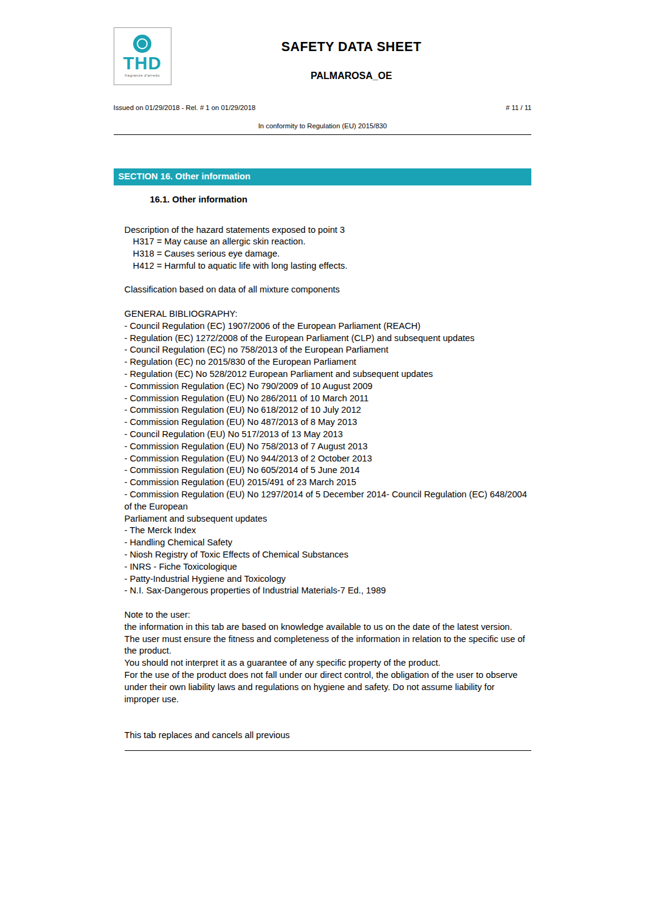THD
fragranze d'arredo
SAFETY DATA SHEET
PALMAROSA_OE
Issued on 01/29/2018 - Rel. # 1 on 01/29/2018 # 11 / 11
In conformity to Regulation (EU) 2015/830
SECTION 16. Other information
16.1. Other information
Description of the hazard statements exposed to point 3
H317 = May cause an allergic skin reaction.
H318 = Causes serious eye damage.
H412 = Harmful to aquatic life with long lasting effects.
Classification based on data of all mixture components
GENERAL BIBLIOGRAPHY:
- Council Regulation (EC) 1907/2006 of the European Parliament (REACH)
- Regulation (EC) 1272/2008 of the European Parliament (CLP) and subsequent updates
- Council Regulation (EC) no 758/2013 of the European Parliament
- Regulation (EC) no 2015/830 of the European Parliament
- Regulation (EC) No 528/2012 European Parliament and subsequent updates
- Commission Regulation (EC) No 790/2009 of 10 August 2009
- Commission Regulation (EU) No 286/2011 of 10 March 2011
- Commission Regulation (EU) No 618/2012 of 10 July 2012
- Commission Regulation (EU) No 487/2013 of 8 May 2013
- Council Regulation (EU) No 517/2013 of 13 May 2013
- Commission Regulation (EU) No 758/2013 of 7 August 2013
- Commission Regulation (EU) No 944/2013 of 2 October 2013
- Commission Regulation (EU) No 605/2014 of 5 June 2014
- Commission Regulation (EU) 2015/491 of 23 March 2015
- Commission Regulation (EU) No 1297/2014 of 5 December 2014- Council Regulation (EC) 648/2004 of the European
Parliament and subsequent updates
- The Merck Index
- Handling Chemical Safety
- Niosh Registry of Toxic Effects of Chemical Substances
- INRS - Fiche Toxicologique
- Patty-Industrial Hygiene and Toxicology
- N.I. Sax-Dangerous properties of Industrial Materials-7 Ed., 1989
Note to the user:
the information in this tab are based on knowledge available to us on the date of the latest version.
The user must ensure the fitness and completeness of the information in relation to the specific use of the product.
You should not interpret it as a guarantee of any specific property of the product.
For the use of the product does not fall under our direct control, the obligation of the user to observe under their own liability laws and regulations on hygiene and safety. Do not assume liability for improper use.
This tab replaces and cancels all previous